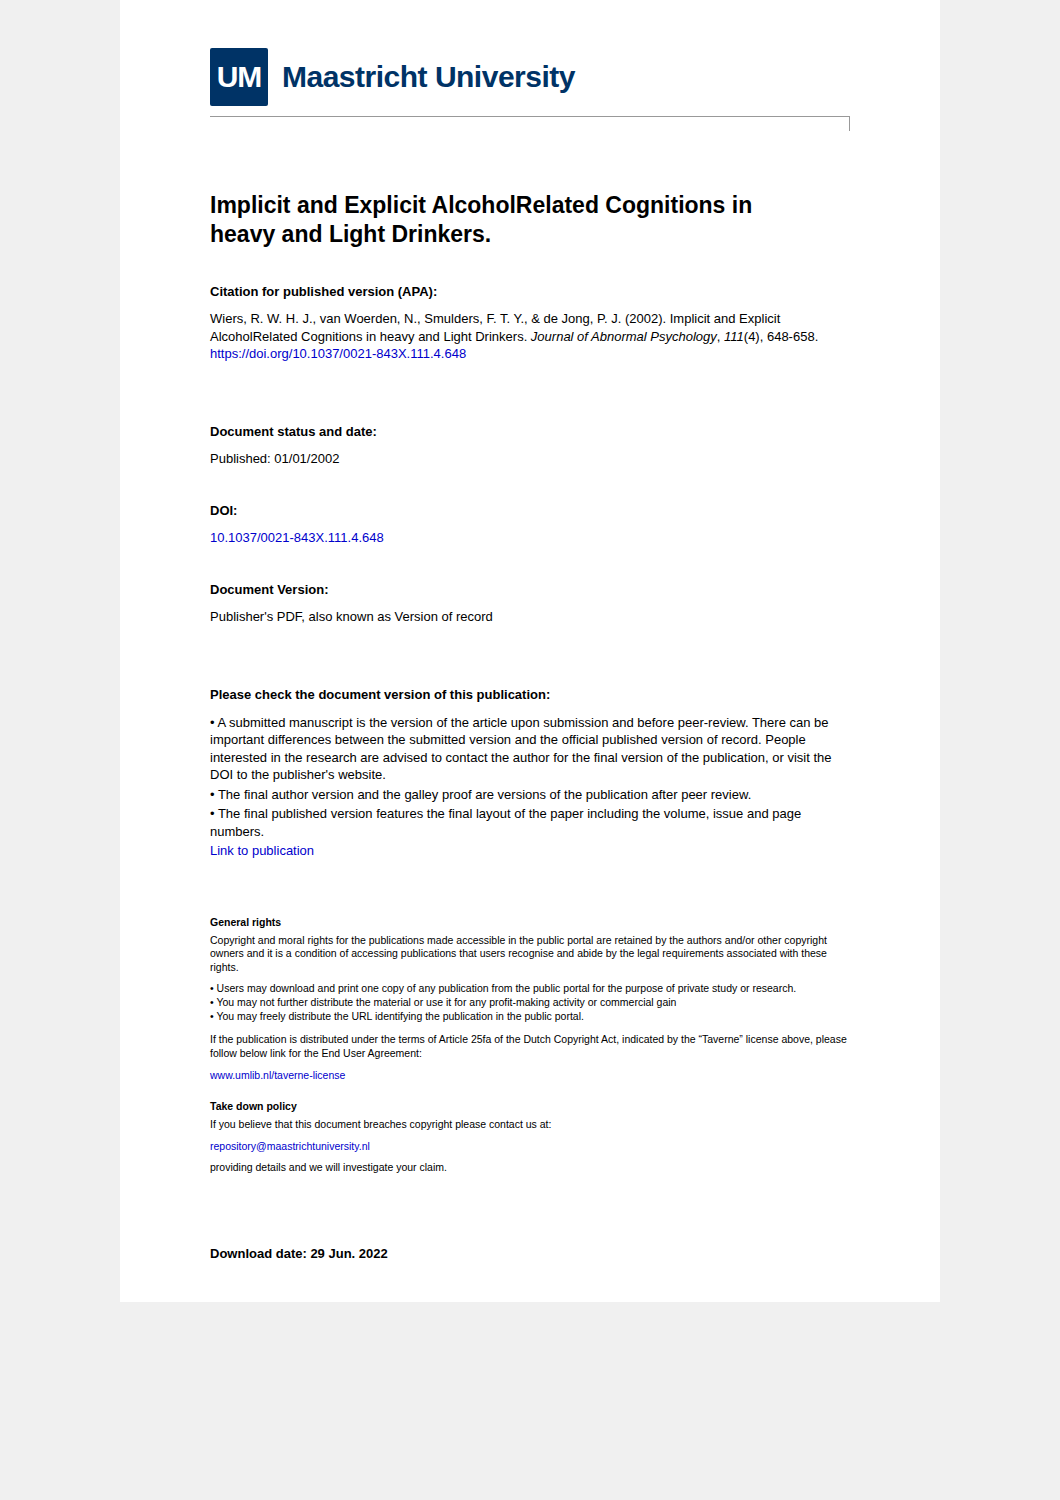UM
Maastricht University
Implicit and Explicit AlcoholRelated Cognitions in
heavy and Light Drinkers.
Citation for published version (APA):
Wiers, R. W. H. J., van Woerden, N., Smulders, F. T. Y., & de Jong, P. J. (2002). Implicit and Explicit AlcoholRelated Cognitions in heavy and Light Drinkers. Journal of Abnormal Psychology, 111(4), 648-658. https://doi.org/10.1037/0021-843X.111.4.648
Document status and date:
Published: 01/01/2002
DOI:
10.1037/0021-843X.111.4.648
Document Version:
Publisher's PDF, also known as Version of record
Please check the document version of this publication:
• A submitted manuscript is the version of the article upon submission and before peer-review. There can be important differences between the submitted version and the official published version of record. People interested in the research are advised to contact the author for the final version of the publication, or visit the DOI to the publisher's website.
• The final author version and the galley proof are versions of the publication after peer review.
• The final published version features the final layout of the paper including the volume, issue and page numbers.
Link to publication
General rights
Copyright and moral rights for the publications made accessible in the public portal are retained by the authors and/or other copyright owners and it is a condition of accessing publications that users recognise and abide by the legal requirements associated with these rights.
• Users may download and print one copy of any publication from the public portal for the purpose of private study or research.
• You may not further distribute the material or use it for any profit-making activity or commercial gain
• You may freely distribute the URL identifying the publication in the public portal.
If the publication is distributed under the terms of Article 25fa of the Dutch Copyright Act, indicated by the “Taverne” license above, please follow below link for the End User Agreement:
www.umlib.nl/taverne-license
Take down policy
If you believe that this document breaches copyright please contact us at:
repository@maastrichtuniversity.nl
providing details and we will investigate your claim.
Download date: 29 Jun. 2022